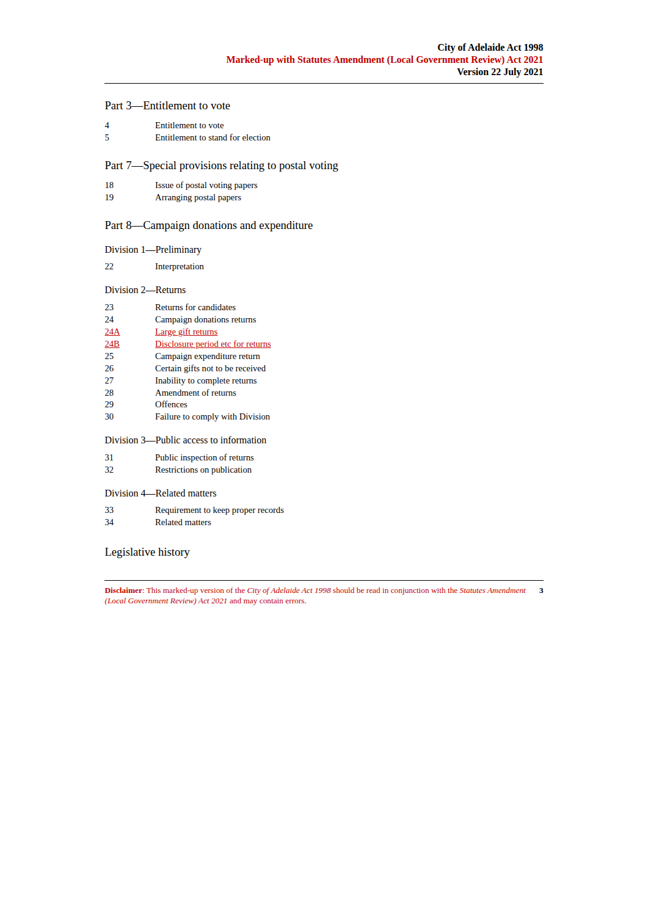City of Adelaide Act 1998
Marked-up with Statutes Amendment (Local Government Review) Act 2021
Version 22 July 2021
Part 3—Entitlement to vote
| 4 | Entitlement to vote |
| 5 | Entitlement to stand for election |
Part 7—Special provisions relating to postal voting
| 18 | Issue of postal voting papers |
| 19 | Arranging postal papers |
Part 8—Campaign donations and expenditure
Division 1—Preliminary
| 22 | Interpretation |
Division 2—Returns
| 23 | Returns for candidates |
| 24 | Campaign donations returns |
| 24A | Large gift returns |
| 24B | Disclosure period etc for returns |
| 25 | Campaign expenditure return |
| 26 | Certain gifts not to be received |
| 27 | Inability to complete returns |
| 28 | Amendment of returns |
| 29 | Offences |
| 30 | Failure to comply with Division |
Division 3—Public access to information
| 31 | Public inspection of returns |
| 32 | Restrictions on publication |
Division 4—Related matters
| 33 | Requirement to keep proper records |
| 34 | Related matters |
Legislative history
Disclaimer: This marked-up version of the City of Adelaide Act 1998 should be read in conjunction with the Statutes Amendment (Local Government Review) Act 2021 and may contain errors.
3